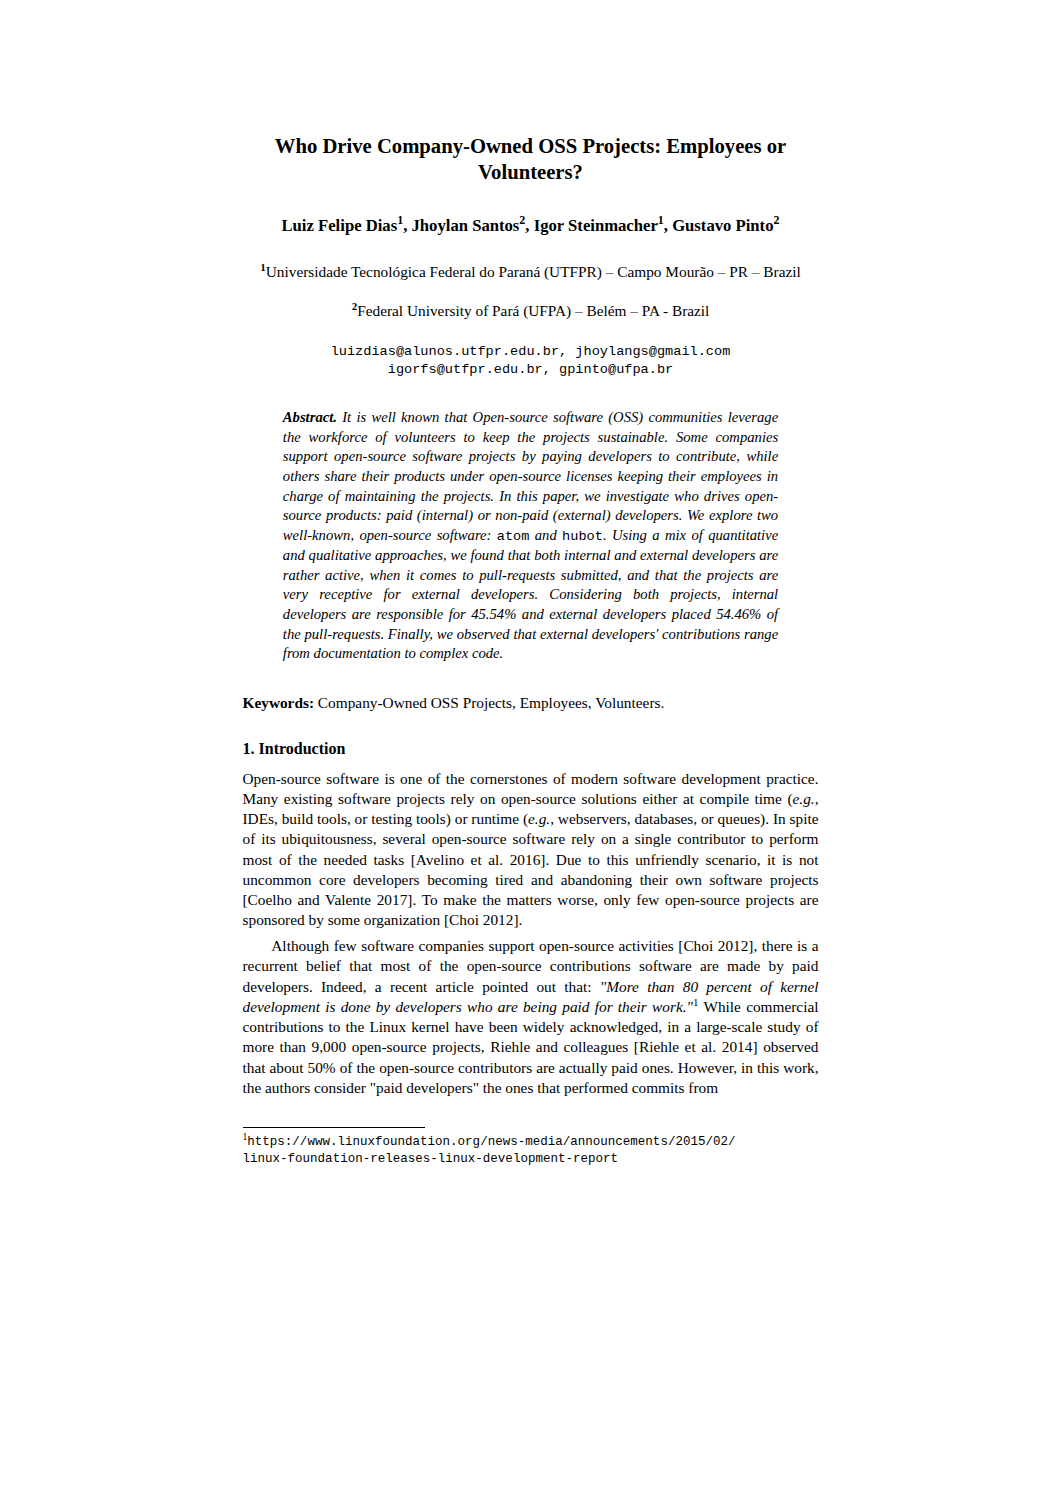Who Drive Company-Owned OSS Projects: Employees or
Volunteers?
Luiz Felipe Dias1, Jhoylan Santos2, Igor Steinmacher1, Gustavo Pinto2
1Universidade Tecnológica Federal do Paraná (UTFPR) – Campo Mourão – PR – Brazil
2Federal University of Pará (UFPA) – Belém – PA - Brazil
luizdias@alunos.utfpr.edu.br, jhoylangs@gmail.com
igorfs@utfpr.edu.br, gpinto@ufpa.br
Abstract. It is well known that Open-source software (OSS) communities leverage the workforce of volunteers to keep the projects sustainable. Some companies support open-source software projects by paying developers to contribute, while others share their products under open-source licenses keeping their employees in charge of maintaining the projects. In this paper, we investigate who drives open-source products: paid (internal) or non-paid (external) developers. We explore two well-known, open-source software: atom and hubot. Using a mix of quantitative and qualitative approaches, we found that both internal and external developers are rather active, when it comes to pull-requests submitted, and that the projects are very receptive for external developers. Considering both projects, internal developers are responsible for 45.54% and external developers placed 54.46% of the pull-requests. Finally, we observed that external developers' contributions range from documentation to complex code.
Keywords: Company-Owned OSS Projects, Employees, Volunteers.
1. Introduction
Open-source software is one of the cornerstones of modern software development practice. Many existing software projects rely on open-source solutions either at compile time (e.g., IDEs, build tools, or testing tools) or runtime (e.g., webservers, databases, or queues). In spite of its ubiquitousness, several open-source software rely on a single contributor to perform most of the needed tasks [Avelino et al. 2016]. Due to this unfriendly scenario, it is not uncommon core developers becoming tired and abandoning their own software projects [Coelho and Valente 2017]. To make the matters worse, only few open-source projects are sponsored by some organization [Choi 2012].
Although few software companies support open-source activities [Choi 2012], there is a recurrent belief that most of the open-source contributions software are made by paid developers. Indeed, a recent article pointed out that: "More than 80 percent of kernel development is done by developers who are being paid for their work."1 While commercial contributions to the Linux kernel have been widely acknowledged, in a large-scale study of more than 9,000 open-source projects, Riehle and colleagues [Riehle et al. 2014] observed that about 50% of the open-source contributors are actually paid ones. However, in this work, the authors consider "paid developers" the ones that performed commits from
1https://www.linuxfoundation.org/news-media/announcements/2015/02/
linux-foundation-releases-linux-development-report